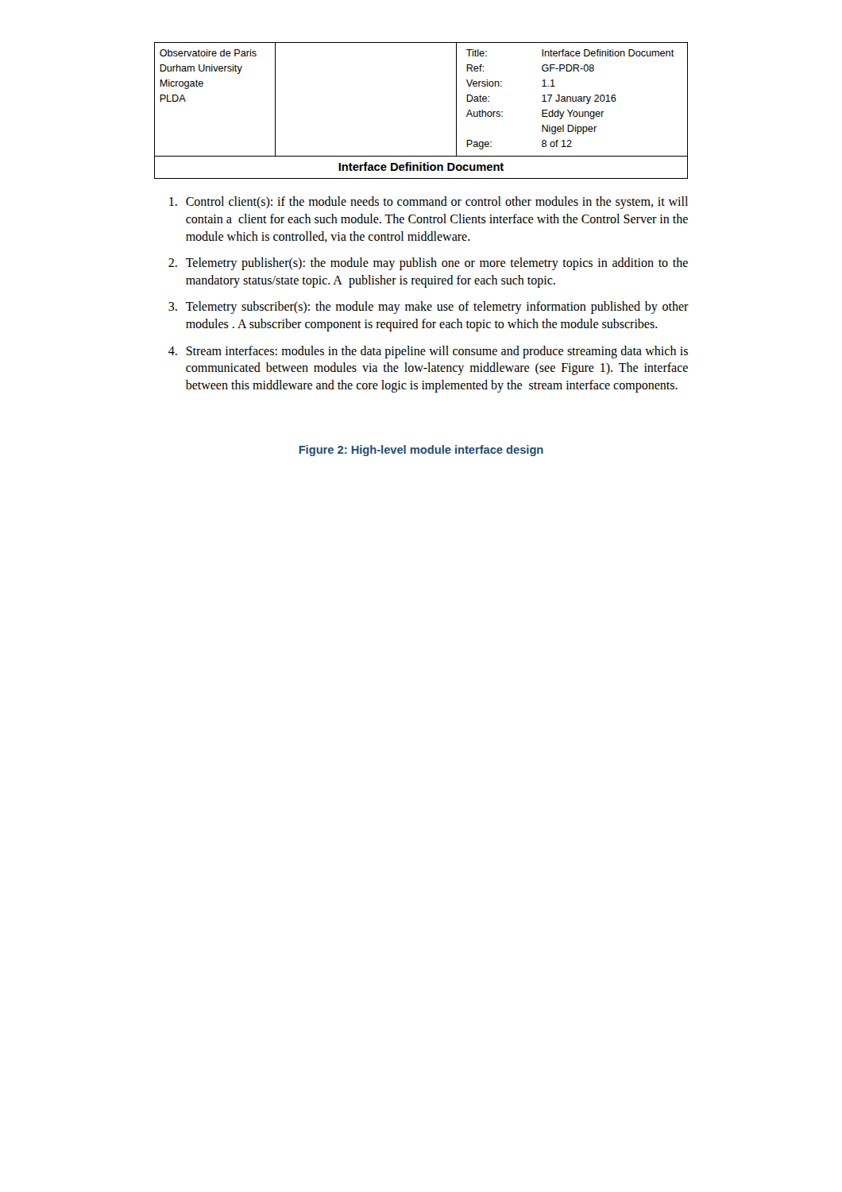| Observatoire de Paris Durham University Microgate PLDA | | / Title: / Interface Definition Document / / Ref: / GF-PDR-08 / / Version: / 1.1 / / Date: / 17 January 2016 / / Authors: / Eddy Younger / / / Nigel Dipper / / Page: / 8 of 12 / |
| Interface Definition Document |
Control client(s): if the module needs to command or control other modules in the system, it will contain a client for each such module. The Control Clients interface with the Control Server in the module which is controlled, via the control middleware.
Telemetry publisher(s): the module may publish one or more telemetry topics in addition to the mandatory status/state topic. A publisher is required for each such topic.
Telemetry subscriber(s): the module may make use of telemetry information published by other modules . A subscriber component is required for each topic to which the module subscribes.
Stream interfaces: modules in the data pipeline will consume and produce streaming data which is communicated between modules via the low-latency middleware (see Figure 1). The interface between this middleware and the core logic is implemented by the stream interface components.
Figure 2: High-level module interface design